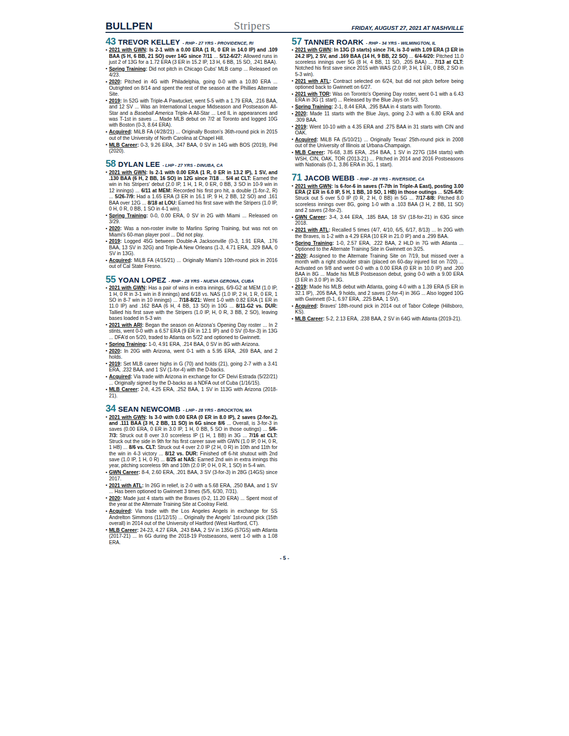BULLPEN
Stripers
FRIDAY, AUGUST 27, 2021 AT NASHVILLE
43 TREVOR KELLEY- RHP - 27 YRS - PROVIDENCE, RI
2021 with GWN: Is 2-1 with a 0.00 ERA (1 R, 0 ER in 14.0 IP) and .109 BAA (5 H, 6 BB, 21 SO) over 14G since 7/11 ... 5/12-6/27: Allowed runs in just 2 of 13G for a 1.72 ERA (3 ER in 15.2 IP, 13 H, 6 BB, 15 SO, .241 BAA).
Spring Training: Did not pitch in Chicago Cubs' MLB camp ... Released on 4/23.
2020: Pitched in 4G with Philadelphia, going 0-0 with a 10.80 ERA ... Outrighted on 8/14 and spent the rest of the season at the Phillies Alternate Site.
2019: In 52G with Triple-A Pawtucket, went 5-5 with a 1.79 ERA, .216 BAA, and 12 SV ... Was an International League Midseason and Postseason All-Star and a Baseball America Triple-A All-Star ... Led IL in appearances and was T-1st in saves ... Made MLB debut on 7/2 at Toronto and logged 10G with Boston (0-3, 8.64 ERA).
Acquired: MiLB FA (4/28/21) ... Originally Boston's 36th-round pick in 2015 out of the University of North Carolina at Chapel Hill.
MLB Career: 0-3, 9.26 ERA, .347 BAA, 0 SV in 14G with BOS (2019), PHI (2020).
58 DYLAN LEE- LHP - 27 YRS - DINUBA, CA
2021 with GWN: Is 2-1 with 0.00 ERA (1 R, 0 ER in 13.2 IP), 1 SV, and .130 BAA (6 H, 2 BB, 16 SO) in 12G since 7/18 ... 5/4 at CLT: Earned the win in his Stripers' debut (2.0 IP, 1 H, 1 R, 0 ER, 0 BB, 3 SO in 10-9 win in 12 innings) ... 6/11 at MEM: Recorded his first pro hit, a double (1-for-2, R) ... 5/26-7/9: Had a 1.65 ERA (3 ER in 16.1 IP, 9 H, 2 BB, 12 SO) and .161 BAA over 12G ... 8/18 at LOU: Earned his first save with the Stripers (1.0 IP, 0 H, 0 R, 0 BB, 1 SO in 4-1 win).
Spring Training: 0-0, 0.00 ERA, 0 SV in 2G with Miami ... Released on 3/29.
2020: Was a non-roster invite to Marlins Spring Training, but was not on Miami's 60-man player pool ... Did not play.
2019: Logged 45G between Double-A Jacksonville (0-3, 1.91 ERA, .176 BAA, 13 SV in 32G) and Triple-A New Orleans (1-3, 4.71 ERA, .329 BAA, 0 SV in 13G).
Acquired: MiLB FA (4/15/21) ... Originally Miami's 10th-round pick in 2016 out of Cal State Fresno.
55 YOAN LOPEZ- RHP - 28 YRS - NUEVA GERONA, CUBA
2021 with GWN: Has a pair of wins in extra innings, 6/9-G2 at MEM (1.0 IP, 1 H, 0 R in 3-1 win in 8 innings) and 6/18 vs. NAS (1.0 IP, 2 H, 1 R, 0 ER, 1 SO in 8-7 win in 10 innings) ... 7/18-8/21: Went 1-0 with 0.82 ERA (1 ER in 11.0 IP) and .162 BAA (6 H, 4 BB, 13 SO) in 10G ... 8/11-G2 vs. DUR: Tallied his first save with the Stripers (1.0 IP, H, 0 R, 3 BB, 2 SO), leaving bases loaded in 5-3 win
2021 with ARI: Began the season on Arizona's Opening Day roster ... In 2 stints, went 0-0 with a 6.57 ERA (9 ER in 12.1 IP) and 0 SV (0-for-3) in 13G ... DFA'd on 5/20, traded to Atlanta on 5/22 and optioned to Gwinnett.
Spring Training: 1-0, 4.91 ERA, .214 BAA, 0 SV in 8G with Arizona.
2020: In 20G with Arizona, went 0-1 with a 5.95 ERA, .269 BAA, and 2 holds.
2019: Set MLB career highs in G (70) and holds (21), going 2-7 with a 3.41 ERA, .232 BAA, and 1 SV (1-for-4) with the D-backs.
Acquired: Via trade with Arizona in exchange for CF Deivi Estrada (5/22/21) ... Originally signed by the D-backs as a NDFA out of Cuba (1/16/15).
MLB Career: 2-8, 4.25 ERA, .252 BAA, 1 SV in 113G with Arizona (2018-21).
34 SEAN NEWCOMB- LHP - 28 YRS - BROCKTON, MA
2021 with GWN: Is 3-0 with 0.00 ERA (0 ER in 8.0 IP), 2 saves (2-for-2), and .111 BAA (3 H, 2 BB, 11 SO) in 6G since 8/6 ... Overall, is 3-for-3 in saves (0.00 ERA, 0 ER in 3.0 IP, 1 H, 0 BB, 5 SO in those outings) ... 5/6-7/3: Struck out 8 over 3.0 scoreless IP (1 H, 1 BB) in 3G ... 7/16 at CLT: Struck out the side in 9th for his first career save with GWN (1.0 IP, 0 H, 0 R, 1 HB) ... 8/6 vs. CLT: Struck out 4 over 2.0 IP (2 H, 0 R) in 10th and 11th for the win in 4-3 victory ... 8/12 vs. DUR: Finished off 6-hit shutout with 2nd save (1.0 IP, 1 H, 0 R) ... 8/25 at NAS: Earned 2nd win in extra innings this year, pitching scoreless 9th and 10th (2.0 IP, 0 H, 0 R, 1 SO) in 5-4 win.
GWN Career: 8-4, 2.60 ERA, .201 BAA, 3 SV (3-for-3) in 28G (14GS) since 2017.
2021 with ATL: In 26G in relief, is 2-0 with a 5.68 ERA, .250 BAA, and 1 SV ... Has been optioned to Gwinnett 3 times (5/5, 6/30, 7/31).
2020: Made just 4 starts with the Braves (0-2, 11.20 ERA) ... Spent most of the year at the Alternate Training Site at Coolray Field.
Acquired: Via trade with the Los Angeles Angels in exchange for SS Andrelton Simmons (11/12/15) ... Originally the Angels' 1st-round pick (15th overall) in 2014 out of the University of Hartford (West Hartford, CT).
MLB Career: 24-23, 4.27 ERA, .243 BAA, 2 SV in 135G (57GS) with Atlanta (2017-21) ... In 6G during the 2018-19 Postseasons, went 1-0 with a 1.08 ERA.
57 TANNER ROARK- RHP - 34 YRS - WILMINGTON, IL
2021 with GWN: In 13G (3 starts) since 7/4, is 3-0 with 1.09 ERA (3 ER in 24.2 IP), 2 SV, and .169 BAA (14 H, 9 BB, 22 SO) ... 6/4-6/20: Pitched 11.0 scoreless innings over 5G (8 H, 4 BB, 11 SO, .205 BAA) ... 7/13 at CLT: Notched his first save since 2015 with WAS (2.0 IP, 3 H, 1 ER, 0 BB, 2 SO in 5-3 win).
2021 with ATL: Contract selected on 6/24, but did not pitch before being optioned back to Gwinnett on 6/27.
2021 with TOR: Was on Toronto's Opening Day roster, went 0-1 with a 6.43 ERA in 3G (1 start) ... Released by the Blue Jays on 5/3.
Spring Training: 2-1, 8.44 ERA, .295 BAA in 4 starts with Toronto.
2020: Made 11 starts with the Blue Jays, going 2-3 with a 6.80 ERA and .309 BAA.
2019: Went 10-10 with a 4.35 ERA and .275 BAA in 31 starts with CIN and OAK.
Acquired: MiLB FA (5/10/21) ... Originally Texas' 25th-round pick in 2008 out of the University of Illinois at Urbana-Champaign.
MLB Career: 76-68, 3.85 ERA, .254 BAA, 1 SV in 227G (184 starts) with WSH, CIN, OAK, TOR (2013-21) ... Pitched in 2014 and 2016 Postseasons with Nationals (0-1, 3.86 ERA in 3G, 1 start).
71 JACOB WEBB- RHP - 28 YRS - RIVERSIDE, CA
2021 with GWN: Is 6-for-6 in saves (T-7th in Triple-A East), posting 3.00 ERA (2 ER in 6.0 IP, 5 H, 1 BB, 10 SO, 1 HB) in those outings ... 5/26-6/9: Struck out 5 over 5.0 IP (0 R, 2 H, 0 BB) in 5G ... 7/17-8/8: Pitched 8.0 scoreless innings over 8G, going 1-0 with a .103 BAA (3 H, 2 BB, 11 SO) and 2 saves (2-for-2).
GWN Career: 3-4, 3.44 ERA, .185 BAA, 18 SV (18-for-21) in 63G since 2018.
2021 with ATL: Recalled 5 times (4/7, 4/10, 6/5, 6/17, 8/13) ... In 20G with the Braves, is 1-2 with a 4.29 ERA (10 ER in 21.0 IP) and a .299 BAA.
Spring Training: 1-0, 2.57 ERA, .222 BAA, 2 HLD in 7G with Atlanta ... Optioned to the Alternate Training Site in Gwinnett on 3/25.
2020: Assigned to the Alternate Training Site on 7/19, but missed over a month with a right shoulder strain (placed on 60-day injured list on 7/20) ... Activated on 9/8 and went 0-0 with a 0.00 ERA (0 ER in 10.0 IP) and .200 BAA in 8G ... Made his MLB Postseason debut, going 0-0 with a 9.00 ERA (3 ER in 3.0 IP) in 3G.
2019: Made his MLB debut with Atlanta, going 4-0 with a 1.39 ERA (5 ER in 32.1 IP), .205 BAA, 9 holds, and 2 saves (2-for-4) in 36G ... Also logged 10G with Gwinnett (0-1, 6.97 ERA, .225 BAA, 1 SV).
Acquired: Braves' 18th-round pick in 2014 out of Tabor College (Hillsboro, KS).
MLB Career: 5-2, 2.13 ERA, .238 BAA, 2 SV in 64G with Atlanta (2019-21).
- 5 -